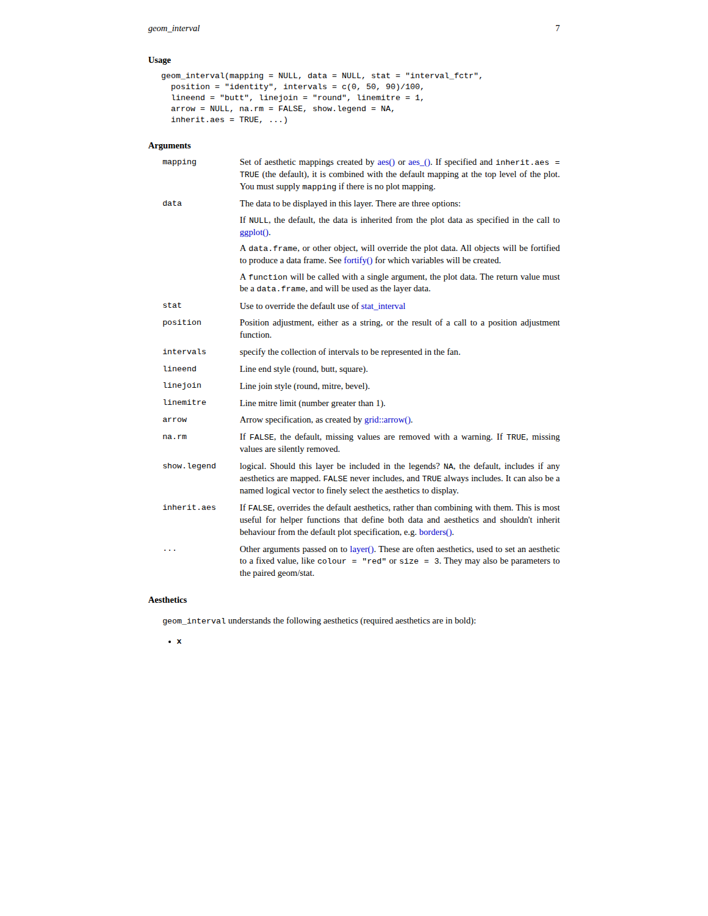geom_interval 7
Usage
geom_interval(mapping = NULL, data = NULL, stat = "interval_fctr",
  position = "identity", intervals = c(0, 50, 90)/100,
  lineend = "butt", linejoin = "round", linemitre = 1,
  arrow = NULL, na.rm = FALSE, show.legend = NA,
  inherit.aes = TRUE, ...)
Arguments
mapping
Set of aesthetic mappings created by aes() or aes_(). If specified and inherit.aes = TRUE (the default), it is combined with the default mapping at the top level of the plot. You must supply mapping if there is no plot mapping.
data
The data to be displayed in this layer. There are three options:
If NULL, the default, the data is inherited from the plot data as specified in the call to ggplot().
A data.frame, or other object, will override the plot data. All objects will be fortified to produce a data frame. See fortify() for which variables will be created.
A function will be called with a single argument, the plot data. The return value must be a data.frame, and will be used as the layer data.
stat
Use to override the default use of stat_interval
position
Position adjustment, either as a string, or the result of a call to a position adjustment function.
intervals
specify the collection of intervals to be represented in the fan.
lineend
Line end style (round, butt, square).
linejoin
Line join style (round, mitre, bevel).
linemitre
Line mitre limit (number greater than 1).
arrow
Arrow specification, as created by grid::arrow().
na.rm
If FALSE, the default, missing values are removed with a warning. If TRUE, missing values are silently removed.
show.legend
logical. Should this layer be included in the legends? NA, the default, includes if any aesthetics are mapped. FALSE never includes, and TRUE always includes. It can also be a named logical vector to finely select the aesthetics to display.
inherit.aes
If FALSE, overrides the default aesthetics, rather than combining with them. This is most useful for helper functions that define both data and aesthetics and shouldn't inherit behaviour from the default plot specification, e.g. borders().
...
Other arguments passed on to layer(). These are often aesthetics, used to set an aesthetic to a fixed value, like colour = "red" or size = 3. They may also be parameters to the paired geom/stat.
Aesthetics
geom_interval understands the following aesthetics (required aesthetics are in bold):
x